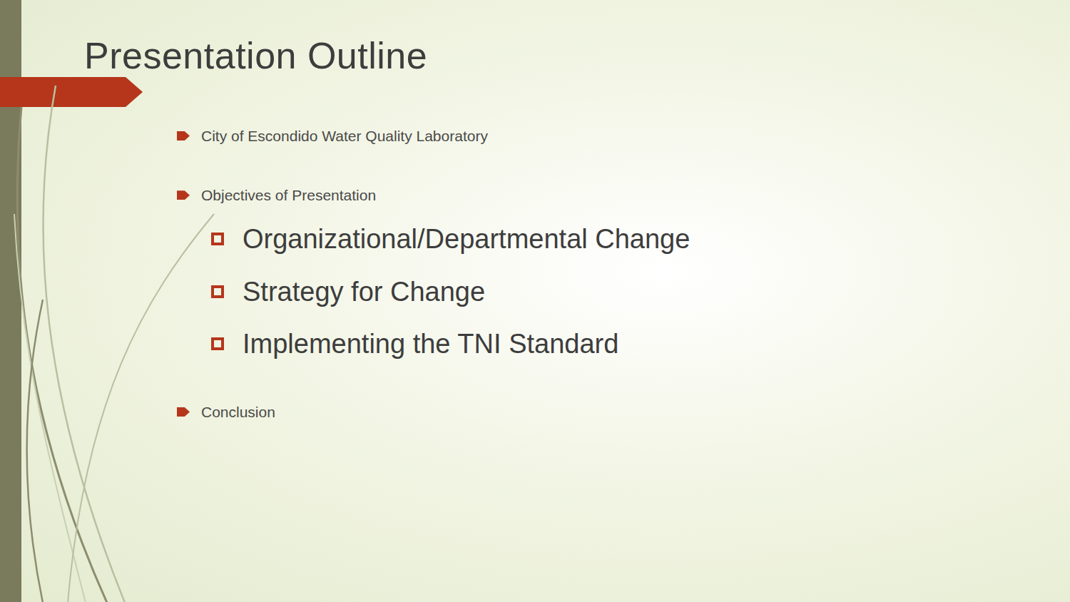Presentation Outline
City of Escondido Water Quality Laboratory
Objectives of Presentation
Organizational/Departmental Change
Strategy for Change
Implementing the TNI Standard
Conclusion